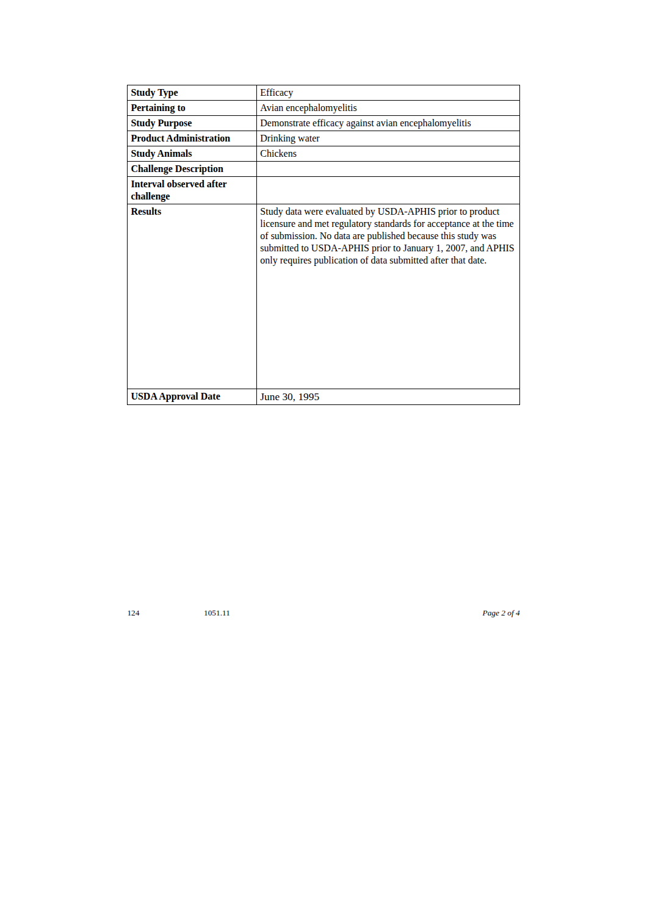| Study Type | Efficacy |
| Pertaining to | Avian encephalomyelitis |
| Study Purpose | Demonstrate efficacy against avian encephalomyelitis |
| Product Administration | Drinking water |
| Study Animals | Chickens |
| Challenge Description | |
| Interval observed after challenge | |
| Results | Study data were evaluated by USDA-APHIS prior to product licensure and met regulatory standards for acceptance at the time of submission. No data are published because this study was submitted to USDA-APHIS prior to January 1, 2007, and APHIS only requires publication of data submitted after that date. |
| USDA Approval Date | June 30, 1995 |
1241051.11
Page 2 of 4